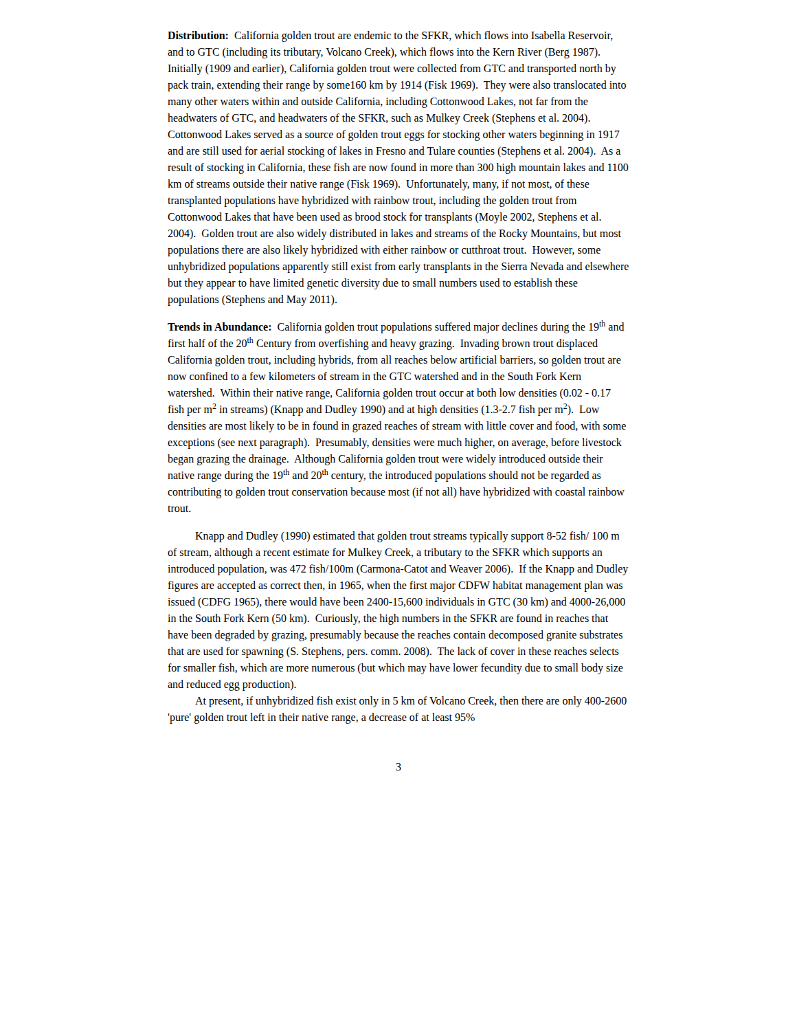Distribution: California golden trout are endemic to the SFKR, which flows into Isabella Reservoir, and to GTC (including its tributary, Volcano Creek), which flows into the Kern River (Berg 1987). Initially (1909 and earlier), California golden trout were collected from GTC and transported north by pack train, extending their range by some160 km by 1914 (Fisk 1969). They were also translocated into many other waters within and outside California, including Cottonwood Lakes, not far from the headwaters of GTC, and headwaters of the SFKR, such as Mulkey Creek (Stephens et al. 2004). Cottonwood Lakes served as a source of golden trout eggs for stocking other waters beginning in 1917 and are still used for aerial stocking of lakes in Fresno and Tulare counties (Stephens et al. 2004). As a result of stocking in California, these fish are now found in more than 300 high mountain lakes and 1100 km of streams outside their native range (Fisk 1969). Unfortunately, many, if not most, of these transplanted populations have hybridized with rainbow trout, including the golden trout from Cottonwood Lakes that have been used as brood stock for transplants (Moyle 2002, Stephens et al. 2004). Golden trout are also widely distributed in lakes and streams of the Rocky Mountains, but most populations there are also likely hybridized with either rainbow or cutthroat trout. However, some unhybridized populations apparently still exist from early transplants in the Sierra Nevada and elsewhere but they appear to have limited genetic diversity due to small numbers used to establish these populations (Stephens and May 2011).
Trends in Abundance: California golden trout populations suffered major declines during the 19th and first half of the 20th Century from overfishing and heavy grazing. Invading brown trout displaced California golden trout, including hybrids, from all reaches below artificial barriers, so golden trout are now confined to a few kilometers of stream in the GTC watershed and in the South Fork Kern watershed. Within their native range, California golden trout occur at both low densities (0.02 - 0.17 fish per m2 in streams) (Knapp and Dudley 1990) and at high densities (1.3-2.7 fish per m2). Low densities are most likely to be in found in grazed reaches of stream with little cover and food, with some exceptions (see next paragraph). Presumably, densities were much higher, on average, before livestock began grazing the drainage. Although California golden trout were widely introduced outside their native range during the 19th and 20th century, the introduced populations should not be regarded as contributing to golden trout conservation because most (if not all) have hybridized with coastal rainbow trout.
Knapp and Dudley (1990) estimated that golden trout streams typically support 8-52 fish/ 100 m of stream, although a recent estimate for Mulkey Creek, a tributary to the SFKR which supports an introduced population, was 472 fish/100m (Carmona-Catot and Weaver 2006). If the Knapp and Dudley figures are accepted as correct then, in 1965, when the first major CDFW habitat management plan was issued (CDFG 1965), there would have been 2400-15,600 individuals in GTC (30 km) and 4000-26,000 in the South Fork Kern (50 km). Curiously, the high numbers in the SFKR are found in reaches that have been degraded by grazing, presumably because the reaches contain decomposed granite substrates that are used for spawning (S. Stephens, pers. comm. 2008). The lack of cover in these reaches selects for smaller fish, which are more numerous (but which may have lower fecundity due to small body size and reduced egg production).
At present, if unhybridized fish exist only in 5 km of Volcano Creek, then there are only 400-2600 'pure' golden trout left in their native range, a decrease of at least 95%
3